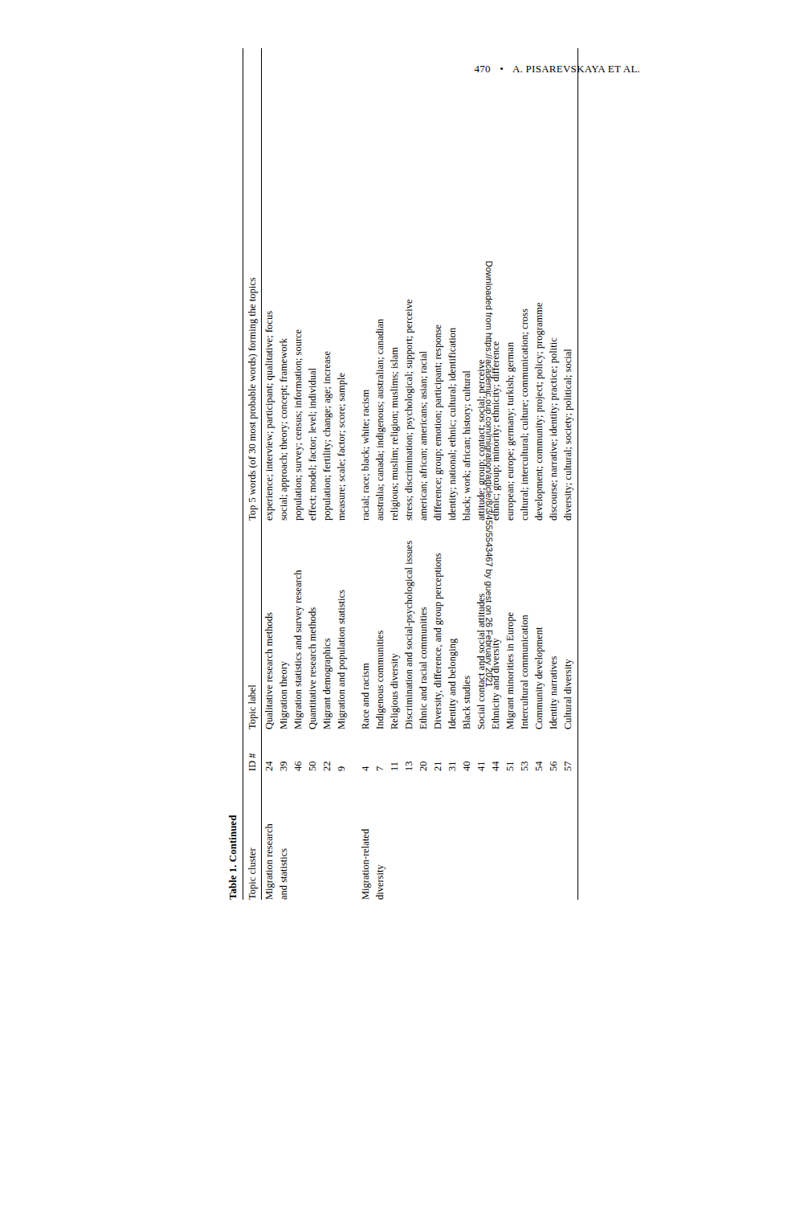Table 1. Continued
| Topic cluster | ID # | Topic label | Top 5 words (of 30 most probable words) forming the topics |
| --- | --- | --- | --- |
| Migration research | 24 | Qualitative research methods | experience; interview; participant; qualitative; focus |
| and statistics | 39 | Migration theory | social; approach; theory; concept; framework |
| | 46 | Migration statistics and survey research | population; survey; census; information; source |
| | 50 | Quantitative research methods | effect; model; factor; level; individual |
| | 22 | Migrant demographics | population; fertility; change; age; increase |
| | 9 | Migration and population statistics | measure; scale; factor; score; sample |
| Migration-related | 4 | Race and racism | racial; race; black; white; racism |
| diversity | 7 | Indigenous communities | australia; canada; indigenous; australian; canadian |
| | 11 | Religious diversity | religious; muslim; religion; muslims; islam |
| | 13 | Discrimination and social-psychological issues | stress; discrimination; psychological; support; perceive |
| | 20 | Ethnic and racial communities | american; african; americans; asian; racial |
| | 21 | Diversity, difference, and group perceptions | difference; group; emotion; participant; response |
| | 31 | Identity and belonging | identity; national; ethnic; cultural; identification |
| | 40 | Black studies | black; work; african; history; cultural |
| | 41 | Social contact and social attitudes | attitude; group; contact; social; perceive |
| | 44 | Ethnicity and diversity | ethnic; group; minority; ethnicity; difference |
| | 51 | Migrant minorities in Europe | european; europe; germany; turkish; german |
| | 53 | Intercultural communication | cultural; intercultural; culture; communication; cross |
| | 54 | Community development | development; community; project; policy; programme |
| | 56 | Identity narratives | discourse; narrative; identity; practice; politic |
| | 57 | Cultural diversity | diversity; cultural; society; political; social |
470 • A. PISAREVSKAYA ET AL.
Downloaded from https://academic.oup.com/migration/article/8/3/455/5543467 by guest on 26 February 2021